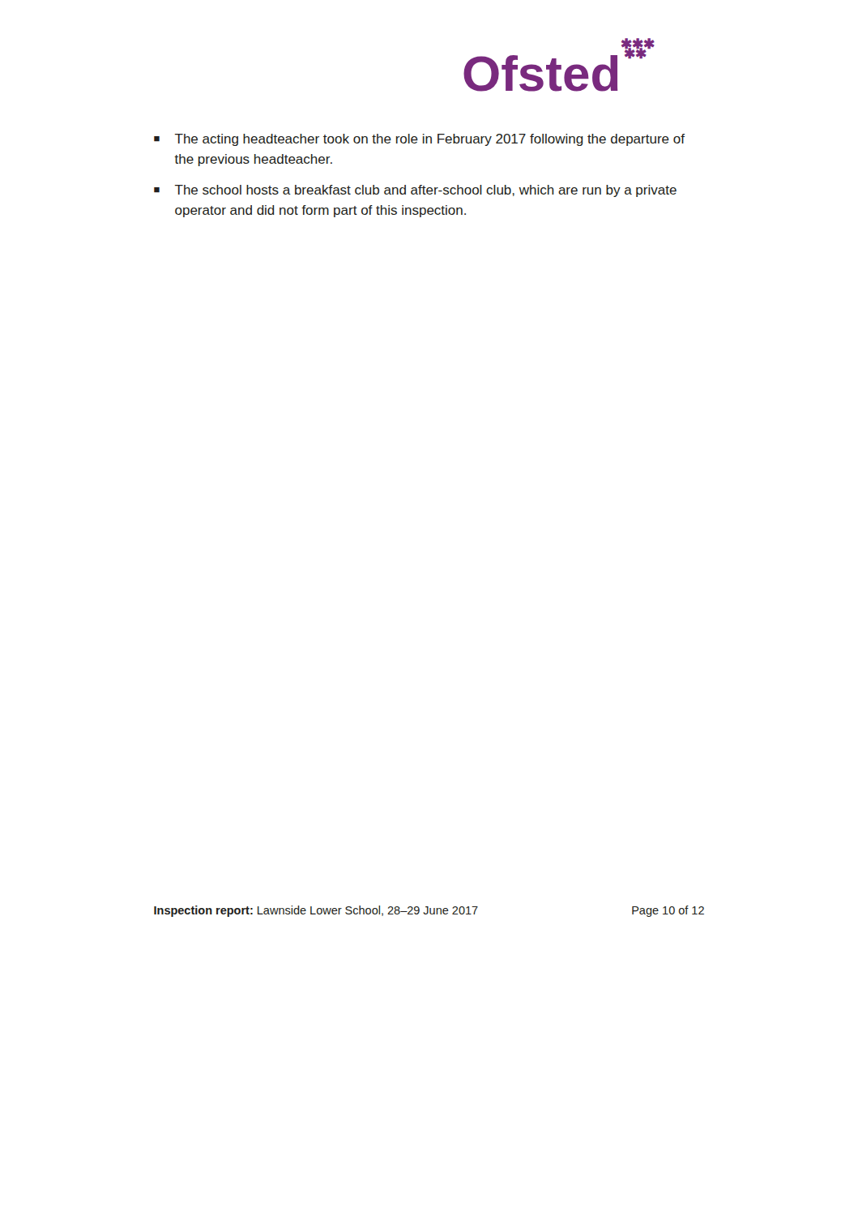The acting headteacher took on the role in February 2017 following the departure of the previous headteacher.
The school hosts a breakfast club and after-school club, which are run by a private operator and did not form part of this inspection.
Inspection report: Lawnside Lower School, 28–29 June 2017
Page 10 of 12